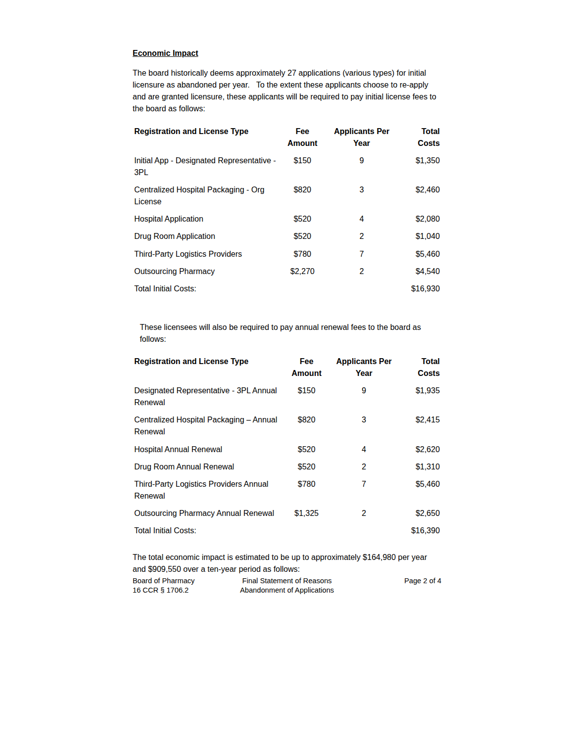Economic Impact
The board historically deems approximately 27 applications (various types) for initial licensure as abandoned per year. To the extent these applicants choose to re-apply and are granted licensure, these applicants will be required to pay initial license fees to the board as follows:
| Registration and License Type | Fee Amount | Applicants Per Year | Total Costs |
| --- | --- | --- | --- |
| Initial App - Designated Representative - 3PL | $150 | 9 | $1,350 |
| Centralized Hospital Packaging - Org License | $820 | 3 | $2,460 |
| Hospital Application | $520 | 4 | $2,080 |
| Drug Room Application | $520 | 2 | $1,040 |
| Third-Party Logistics Providers | $780 | 7 | $5,460 |
| Outsourcing Pharmacy | $2,270 | 2 | $4,540 |
| Total Initial Costs: | | | $16,930 |
These licensees will also be required to pay annual renewal fees to the board as follows:
| Registration and License Type | Fee Amount | Applicants Per Year | Total Costs |
| --- | --- | --- | --- |
| Designated Representative - 3PL Annual Renewal | $150 | 9 | $1,935 |
| Centralized Hospital Packaging – Annual Renewal | $820 | 3 | $2,415 |
| Hospital Annual Renewal | $520 | 4 | $2,620 |
| Drug Room Annual Renewal | $520 | 2 | $1,310 |
| Third-Party Logistics Providers Annual Renewal | $780 | 7 | $5,460 |
| Outsourcing Pharmacy Annual Renewal | $1,325 | 2 | $2,650 |
| Total Initial Costs: | | | $16,390 |
The total economic impact is estimated to be up to approximately $164,980 per year and $909,550 over a ten-year period as follows:
| Board of Pharmacy | Final Statement of Reasons | Page 2 of 4 |
| 16 CCR § 1706.2 | Abandonment of Applications | |